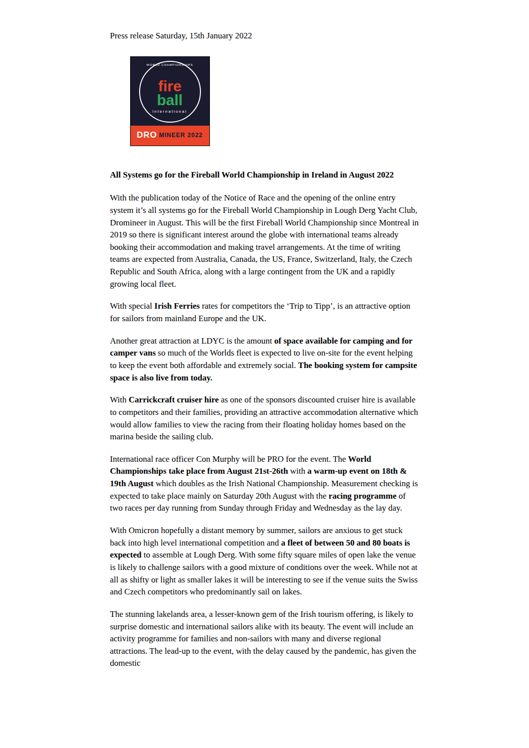Press release Saturday, 15th January 2022
WORLD CHAMPIONSHIPS
fire
ball
international
DROMINEER 2022
All Systems go for the Fireball World Championship in Ireland in August 2022
With the publication today of the Notice of Race and the opening of the online entry system it’s all systems go for the Fireball World Championship in Lough Derg Yacht Club, Dromineer in August. This will be the first Fireball World Championship since Montreal in 2019 so there is significant interest around the globe with international teams already booking their accommodation and making travel arrangements. At the time of writing teams are expected from Australia, Canada, the US, France, Switzerland, Italy, the Czech Republic and South Africa, along with a large contingent from the UK and a rapidly growing local fleet.
With special Irish Ferries rates for competitors the ‘Trip to Tipp’, is an attractive option for sailors from mainland Europe and the UK.
Another great attraction at LDYC is the amount of space available for camping and for camper vans so much of the Worlds fleet is expected to live on-site for the event helping to keep the event both affordable and extremely social. The booking system for campsite space is also live from today.
With Carrickcraft cruiser hire as one of the sponsors discounted cruiser hire is available to competitors and their families, providing an attractive accommodation alternative which would allow families to view the racing from their floating holiday homes based on the marina beside the sailing club.
International race officer Con Murphy will be PRO for the event. The World Championships take place from August 21st-26th with a warm-up event on 18th & 19th August which doubles as the Irish National Championship. Measurement checking is expected to take place mainly on Saturday 20th August with the racing programme of two races per day running from Sunday through Friday and Wednesday as the lay day.
With Omicron hopefully a distant memory by summer, sailors are anxious to get stuck back into high level international competition and a fleet of between 50 and 80 boats is expected to assemble at Lough Derg. With some fifty square miles of open lake the venue is likely to challenge sailors with a good mixture of conditions over the week. While not at all as shifty or light as smaller lakes it will be interesting to see if the venue suits the Swiss and Czech competitors who predominantly sail on lakes.
The stunning lakelands area, a lesser-known gem of the Irish tourism offering, is likely to surprise domestic and international sailors alike with its beauty. The event will include an activity programme for families and non-sailors with many and diverse regional attractions. The lead-up to the event, with the delay caused by the pandemic, has given the domestic